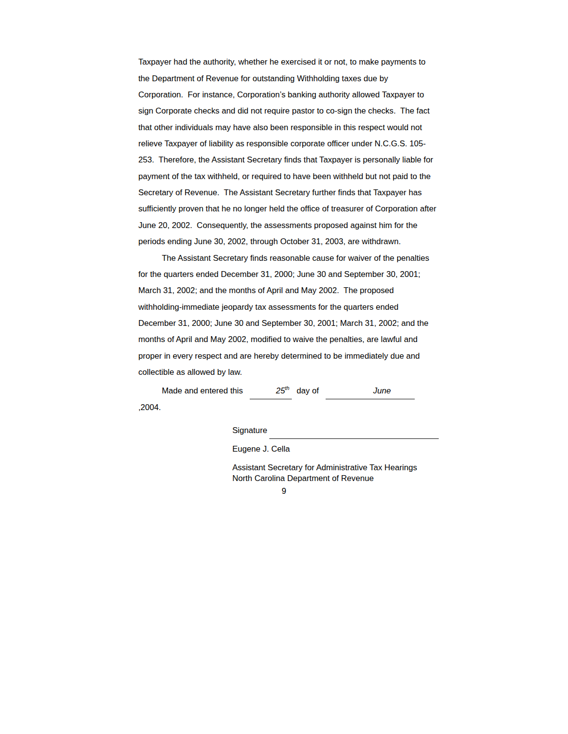Taxpayer had the authority, whether he exercised it or not, to make payments to the Department of Revenue for outstanding Withholding taxes due by Corporation. For instance, Corporation’s banking authority allowed Taxpayer to sign Corporate checks and did not require pastor to co-sign the checks. The fact that other individuals may have also been responsible in this respect would not relieve Taxpayer of liability as responsible corporate officer under N.C.G.S. 105-253. Therefore, the Assistant Secretary finds that Taxpayer is personally liable for payment of the tax withheld, or required to have been withheld but not paid to the Secretary of Revenue. The Assistant Secretary further finds that Taxpayer has sufficiently proven that he no longer held the office of treasurer of Corporation after June 20, 2002. Consequently, the assessments proposed against him for the periods ending June 30, 2002, through October 31, 2003, are withdrawn.
The Assistant Secretary finds reasonable cause for waiver of the penalties for the quarters ended December 31, 2000; June 30 and September 30, 2001; March 31, 2002; and the months of April and May 2002. The proposed withholding-immediate jeopardy tax assessments for the quarters ended December 31, 2000; June 30 and September 30, 2001; March 31, 2002; and the months of April and May 2002, modified to waive the penalties, are lawful and proper in every respect and are hereby determined to be immediately due and collectible as allowed by law.
Made and entered this 25th day of June,2004.
Signature
Eugene J. Cella
Assistant Secretary for Administrative Tax Hearings
North Carolina Department of Revenue
9